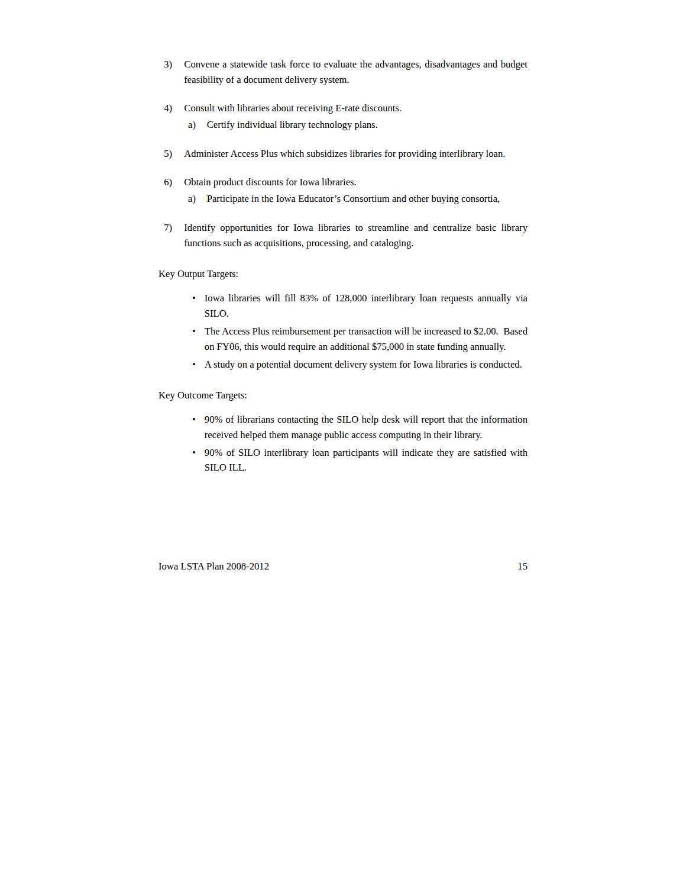3) Convene a statewide task force to evaluate the advantages, disadvantages and budget feasibility of a document delivery system.
4) Consult with libraries about receiving E-rate discounts.
a) Certify individual library technology plans.
5) Administer Access Plus which subsidizes libraries for providing interlibrary loan.
6) Obtain product discounts for Iowa libraries.
a) Participate in the Iowa Educator’s Consortium and other buying consortia,
7) Identify opportunities for Iowa libraries to streamline and centralize basic library functions such as acquisitions, processing, and cataloging.
Key Output Targets:
Iowa libraries will fill 83% of 128,000 interlibrary loan requests annually via SILO.
The Access Plus reimbursement per transaction will be increased to $2.00. Based on FY06, this would require an additional $75,000 in state funding annually.
A study on a potential document delivery system for Iowa libraries is conducted.
Key Outcome Targets:
90% of librarians contacting the SILO help desk will report that the information received helped them manage public access computing in their library.
90% of SILO interlibrary loan participants will indicate they are satisfied with SILO ILL.
Iowa LSTA Plan 2008-2012
15